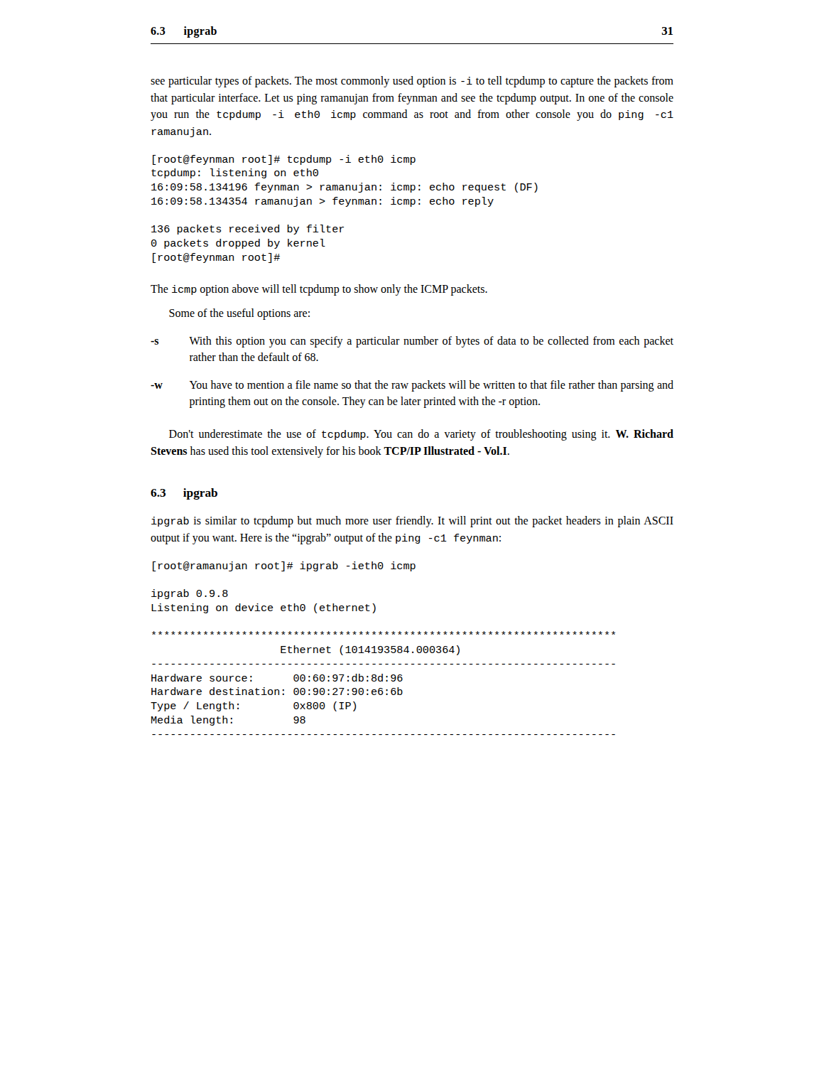6.3ipgrab 31
see particular types of packets. The most commonly used option is -i to tell tcpdump to capture the packets from that particular interface. Let us ping ramanujan from feynman and see the tcpdump output. In one of the console you run the tcpdump -i eth0 icmp command as root and from other console you do ping -c1 ramanujan.
[root@feynman root]# tcpdump -i eth0 icmp
tcpdump: listening on eth0
16:09:58.134196 feynman > ramanujan: icmp: echo request (DF)
16:09:58.134354 ramanujan > feynman: icmp: echo reply

136 packets received by filter
0 packets dropped by kernel
[root@feynman root]#
The icmp option above will tell tcpdump to show only the ICMP packets.
Some of the useful options are:
-s
With this option you can specify a particular number of bytes of data to be collected from each packet rather than the default of 68.
-w
You have to mention a file name so that the raw packets will be written to that file rather than parsing and printing them out on the console. They can be later printed with the -r option.
Don't underestimate the use of tcpdump. You can do a variety of troubleshooting using it. W. Richard Stevens has used this tool extensively for his book TCP/IP Illustrated - Vol.I.
6.3ipgrab
ipgrab is similar to tcpdump but much more user friendly. It will print out the packet headers in plain ASCII output if you want. Here is the “ipgrab” output of the ping -c1 feynman:
[root@ramanujan root]# ipgrab -ieth0 icmp

ipgrab 0.9.8
Listening on device eth0 (ethernet)

************************************************************************
                    Ethernet (1014193584.000364)
------------------------------------------------------------------------
Hardware source:      00:60:97:db:8d:96
Hardware destination: 00:90:27:90:e6:6b
Type / Length:        0x800 (IP)
Media length:         98
------------------------------------------------------------------------